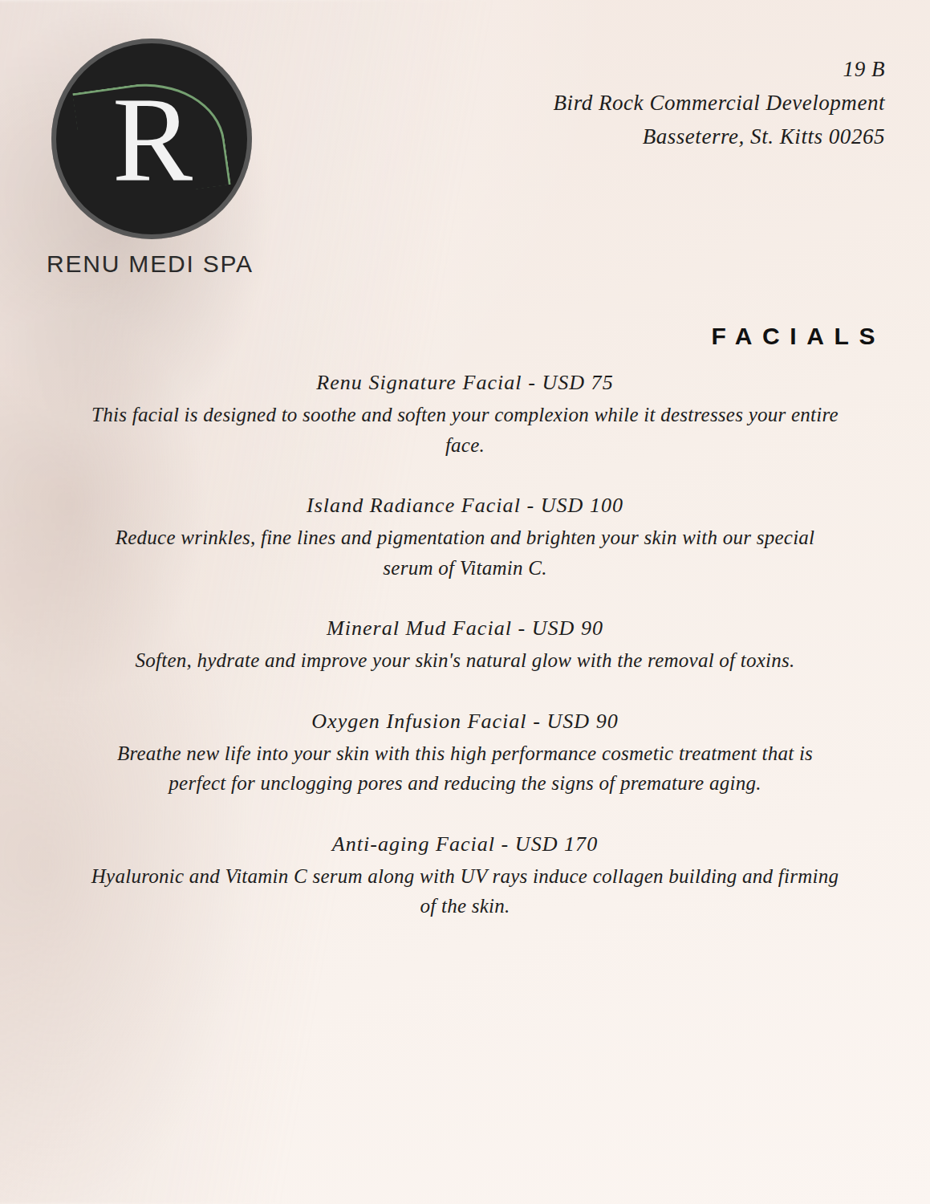R
Renu Medi Spa
19 B Bird Rock Commercial Development Basseterre, St. Kitts 00265
Facials
Renu Signature Facial - USD 75
This facial is designed to soothe and soften your complexion while it destresses your entire face.
Island Radiance Facial - USD 100
Reduce wrinkles, fine lines and pigmentation and brighten your skin with our special serum of Vitamin C.
Mineral Mud Facial - USD 90
Soften, hydrate and improve your skin's natural glow with the removal of toxins.
Oxygen Infusion Facial - USD 90
Breathe new life into your skin with this high performance cosmetic treatment that is perfect for unclogging pores and reducing the signs of premature aging.
Anti-aging Facial - USD 170
Hyaluronic and Vitamin C serum along with UV rays induce collagen building and firming of the skin.